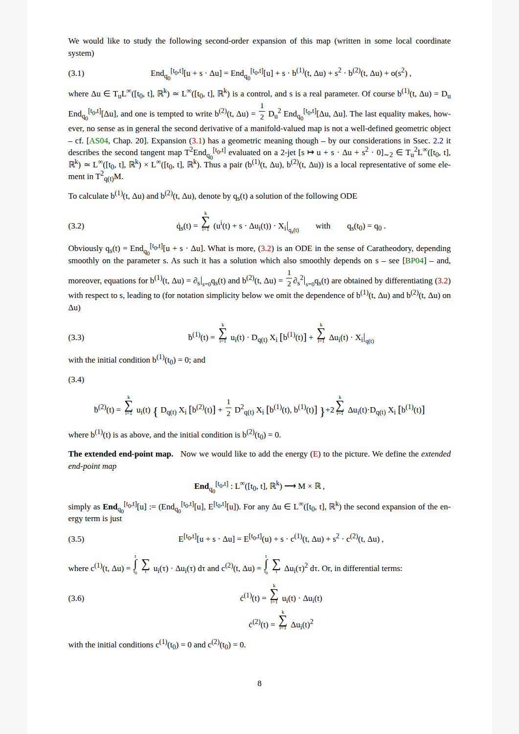We would like to study the following second-order expansion of this map (written in some local coordinate system)
(3.1)
Endq0[t0,t][u + s · Δu] = Endq0[t0,t][u] + s · b(1)(t, Δu) + s2 · b(2)(t, Δu) + o(s2) ,
where Δu ∈ TuL∞([t0, t], ℝk) ≃ L∞([t0, t], ℝk) is a control, and s is a real parameter. Of course b(1)(t, Δu) = Du Endq0[t0,t][Δu], and one is tempted to write b(2)(t, Δu) = 12 Du2 Endq0[t0,t][Δu, Δu]. The last equality makes, however, no sense as in general the second derivative of a manifold-valued map is not a well-defined geometric object – cf. [AS04, Chap. 20]. Expansion (3.1) has a geometric meaning though – by our considerations in Ssec. 2.2 it describes the second tangent map T2Endq0[t0,t] evaluated on a 2-jet [s ↦ u + s · Δu + s2 · 0]∼2 ∈ Tu2L∞([t0, t], ℝk) ≃ L∞([t0, t], ℝk) × L∞([t0, t], ℝk). Thus a pair (b(1)(t, Δu), b(2)(t, Δu)) is a local representative of some element in T2q(t)M.
To calculate b(1)(t, Δu) and b(2)(t, Δu), denote by qs(t) a solution of the following ODE
(3.2)
q̇s(t) = k∑i=1 (ui(t) + s · Δui(t)) · Xi qs(t) with qs(t0) = q0 .
Obviously qs(t) = Endq0[t0,t][u + s · Δu]. What is more, (3.2) is an ODE in the sense of Caratheodory, depending smoothly on the parameter s. As such it has a solution which also smoothly depends on s – see [BP04] – and, moreover, equations for b(1)(t, Δu) = ∂s s=0qs(t) and b(2)(t, Δu) = 12∂s2 s=0qs(t) are obtained by differentiating (3.2) with respect to s, leading to (for notation simplicity below we omit the dependence of b(1)(t, Δu) and b(2)(t, Δu) on Δu)
(3.3)
ḃ(1)(t) = k∑i=1 ui(t) · Dq(t) Xi [b(1)(t)] + k∑i=1 Δui(t) · Xi q(t)
with the initial condition b(1)(t0) = 0; and
(3.4)
ḃ(2)(t) = k∑i=1 ui(t) { Dq(t) Xi [b(2)(t)] + 12 D2q(t) Xi [b(1)(t), b(1)(t)] }+2k∑i=1 Δui(t)·Dq(t) Xi [b(1)(t)]
where b(1)(t) is as above, and the initial condition is b(2)(t0) = 0.
The extended end-point map. Now we would like to add the energy (E) to the picture. We define the extended end-point map
Endq0[t0,t] : L∞([t0, t], ℝk) ⟶ M × ℝ ,
simply as Endq0[t0,t][u] := (Endq0[t0,t][u], E[t0,t][u]). For any Δu ∈ L∞([t0, t], ℝk) the second expansion of the energy term is just
(3.5)
E[t0,t][u + s · Δu] = E[t0,t](u) + s · c(1)(t, Δu) + s2 · c(2)(t, Δu) ,
where c(1)(t, Δu) = t∫t0 ∑i ui(τ) · Δui(τ) dτ and c(2)(t, Δu) = t∫t0 ∑i Δui(τ)2 dτ. Or, in differential terms:
(3.6)
ċ(1)(t) = k∑i=1 ui(t) · Δui(t)
ċ(2)(t) = k∑i=1 Δui(t)2
with the initial conditions c(1)(t0) = 0 and c(2)(t0) = 0.
8